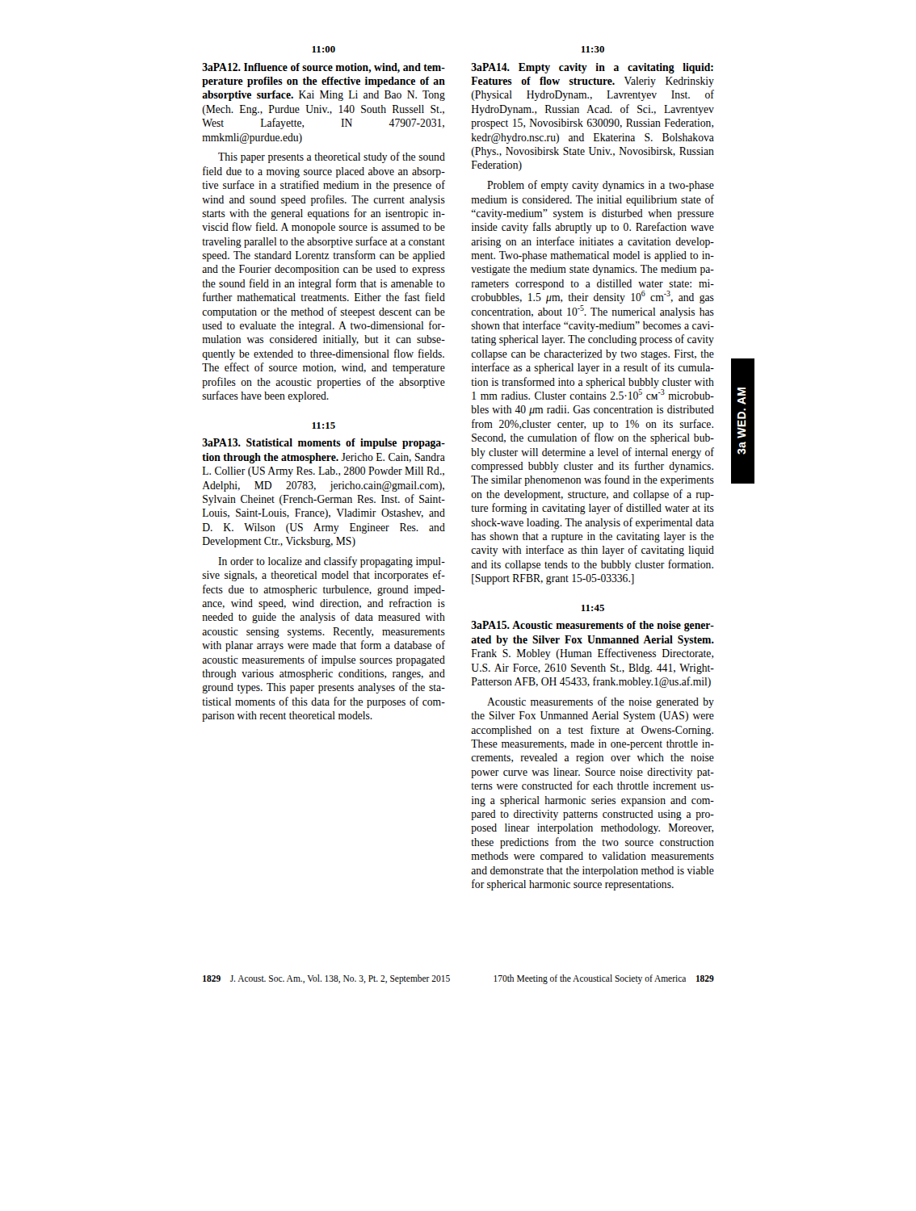3a WED. AM
11:00
3aPA12. Influence of source motion, wind, and temperature profiles on the effective impedance of an absorptive surface. Kai Ming Li and Bao N. Tong (Mech. Eng., Purdue Univ., 140 South Russell St., West Lafayette, IN 47907-2031, mmkmli@purdue.edu)
This paper presents a theoretical study of the sound field due to a moving source placed above an absorptive surface in a stratified medium in the presence of wind and sound speed profiles. The current analysis starts with the general equations for an isentropic inviscid flow field. A monopole source is assumed to be traveling parallel to the absorptive surface at a constant speed. The standard Lorentz transform can be applied and the Fourier decomposition can be used to express the sound field in an integral form that is amenable to further mathematical treatments. Either the fast field computation or the method of steepest descent can be used to evaluate the integral. A two-dimensional formulation was considered initially, but it can subsequently be extended to three-dimensional flow fields. The effect of source motion, wind, and temperature profiles on the acoustic properties of the absorptive surfaces have been explored.
11:15
3aPA13. Statistical moments of impulse propagation through the atmosphere. Jericho E. Cain, Sandra L. Collier (US Army Res. Lab., 2800 Powder Mill Rd., Adelphi, MD 20783, jericho.cain@gmail.com), Sylvain Cheinet (French-German Res. Inst. of Saint-Louis, Saint-Louis, France), Vladimir Ostashev, and D. K. Wilson (US Army Engineer Res. and Development Ctr., Vicksburg, MS)
In order to localize and classify propagating impulsive signals, a theoretical model that incorporates effects due to atmospheric turbulence, ground impedance, wind speed, wind direction, and refraction is needed to guide the analysis of data measured with acoustic sensing systems. Recently, measurements with planar arrays were made that form a database of acoustic measurements of impulse sources propagated through various atmospheric conditions, ranges, and ground types. This paper presents analyses of the statistical moments of this data for the purposes of comparison with recent theoretical models.
11:30
3aPA14. Empty cavity in a cavitating liquid: Features of flow structure. Valeriy Kedrinskiy (Physical HydroDynam., Lavrentyev Inst. of HydroDynam., Russian Acad. of Sci., Lavrentyev prospect 15, Novosibirsk 630090, Russian Federation, kedr@hydro.nsc.ru) and Ekaterina S. Bolshakova (Phys., Novosibirsk State Univ., Novosibirsk, Russian Federation)
Problem of empty cavity dynamics in a two-phase medium is considered. The initial equilibrium state of “cavity-medium” system is disturbed when pressure inside cavity falls abruptly up to 0. Rarefaction wave arising on an interface initiates a cavitation development. Two-phase mathematical model is applied to investigate the medium state dynamics. The medium parameters correspond to a distilled water state: microbubbles, 1.5 μm, their density 106 cm-3, and gas concentration, about 10-5. The numerical analysis has shown that interface “cavity-medium” becomes a cavitating spherical layer. The concluding process of cavity collapse can be characterized by two stages. First, the interface as a spherical layer in a result of its cumulation is transformed into a spherical bubbly cluster with 1 mm radius. Cluster contains 2.5·105 см-3 microbubbles with 40 μm radii. Gas concentration is distributed from 20%,cluster center, up to 1% on its surface. Second, the cumulation of flow on the spherical bubbly cluster will determine a level of internal energy of compressed bubbly cluster and its further dynamics. The similar phenomenon was found in the experiments on the development, structure, and collapse of a rupture forming in cavitating layer of distilled water at its shock-wave loading. The analysis of experimental data has shown that a rupture in the cavitating layer is the cavity with interface as thin layer of cavitating liquid and its collapse tends to the bubbly cluster formation. [Support RFBR, grant 15-05-03336.]
11:45
3aPA15. Acoustic measurements of the noise generated by the Silver Fox Unmanned Aerial System. Frank S. Mobley (Human Effectiveness Directorate, U.S. Air Force, 2610 Seventh St., Bldg. 441, Wright-Patterson AFB, OH 45433, frank.mobley.1@us.af.mil)
Acoustic measurements of the noise generated by the Silver Fox Unmanned Aerial System (UAS) were accomplished on a test fixture at Owens-Corning. These measurements, made in one-percent throttle increments, revealed a region over which the noise power curve was linear. Source noise directivity patterns were constructed for each throttle increment using a spherical harmonic series expansion and compared to directivity patterns constructed using a proposed linear interpolation methodology. Moreover, these predictions from the two source construction methods were compared to validation measurements and demonstrate that the interpolation method is viable for spherical harmonic source representations.
1829 J. Acoust. Soc. Am., Vol. 138, No. 3, Pt. 2, September 2015
170th Meeting of the Acoustical Society of America 1829